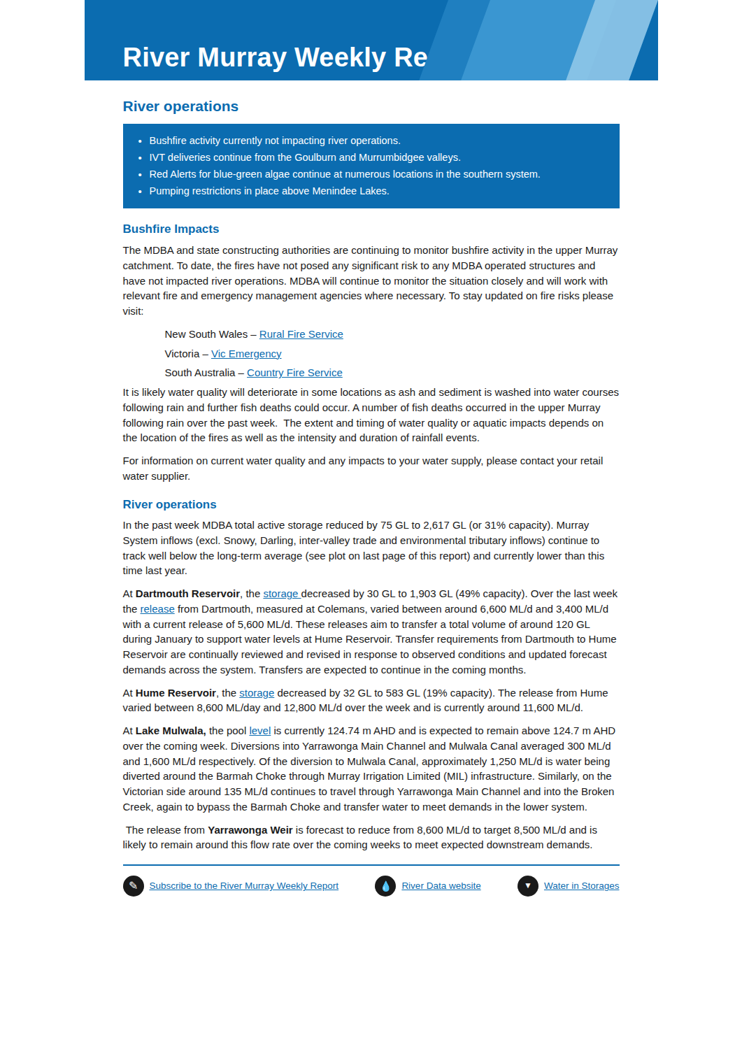River Murray Weekly Report
River operations
Bushfire activity currently not impacting river operations.
IVT deliveries continue from the Goulburn and Murrumbidgee valleys.
Red Alerts for blue-green algae continue at numerous locations in the southern system.
Pumping restrictions in place above Menindee Lakes.
Bushfire Impacts
The MDBA and state constructing authorities are continuing to monitor bushfire activity in the upper Murray catchment. To date, the fires have not posed any significant risk to any MDBA operated structures and have not impacted river operations. MDBA will continue to monitor the situation closely and will work with relevant fire and emergency management agencies where necessary. To stay updated on fire risks please visit:
New South Wales – Rural Fire Service
Victoria – Vic Emergency
South Australia – Country Fire Service
It is likely water quality will deteriorate in some locations as ash and sediment is washed into water courses following rain and further fish deaths could occur. A number of fish deaths occurred in the upper Murray following rain over the past week. The extent and timing of water quality or aquatic impacts depends on the location of the fires as well as the intensity and duration of rainfall events.
For information on current water quality and any impacts to your water supply, please contact your retail water supplier.
River operations
In the past week MDBA total active storage reduced by 75 GL to 2,617 GL (or 31% capacity). Murray System inflows (excl. Snowy, Darling, inter-valley trade and environmental tributary inflows) continue to track well below the long-term average (see plot on last page of this report) and currently lower than this time last year.
At Dartmouth Reservoir, the storage decreased by 30 GL to 1,903 GL (49% capacity). Over the last week the release from Dartmouth, measured at Colemans, varied between around 6,600 ML/d and 3,400 ML/d with a current release of 5,600 ML/d. These releases aim to transfer a total volume of around 120 GL during January to support water levels at Hume Reservoir. Transfer requirements from Dartmouth to Hume Reservoir are continually reviewed and revised in response to observed conditions and updated forecast demands across the system. Transfers are expected to continue in the coming months.
At Hume Reservoir, the storage decreased by 32 GL to 583 GL (19% capacity). The release from Hume varied between 8,600 ML/day and 12,800 ML/d over the week and is currently around 11,600 ML/d.
At Lake Mulwala, the pool level is currently 124.74 m AHD and is expected to remain above 124.7 m AHD over the coming week. Diversions into Yarrawonga Main Channel and Mulwala Canal averaged 300 ML/d and 1,600 ML/d respectively. Of the diversion to Mulwala Canal, approximately 1,250 ML/d is water being diverted around the Barmah Choke through Murray Irrigation Limited (MIL) infrastructure. Similarly, on the Victorian side around 135 ML/d continues to travel through Yarrawonga Main Channel and into the Broken Creek, again to bypass the Barmah Choke and transfer water to meet demands in the lower system.
The release from Yarrawonga Weir is forecast to reduce from 8,600 ML/d to target 8,500 ML/d and is likely to remain around this flow rate over the coming weeks to meet expected downstream demands.
Subscribe to the River Murray Weekly Report
River Data website
Water in Storages